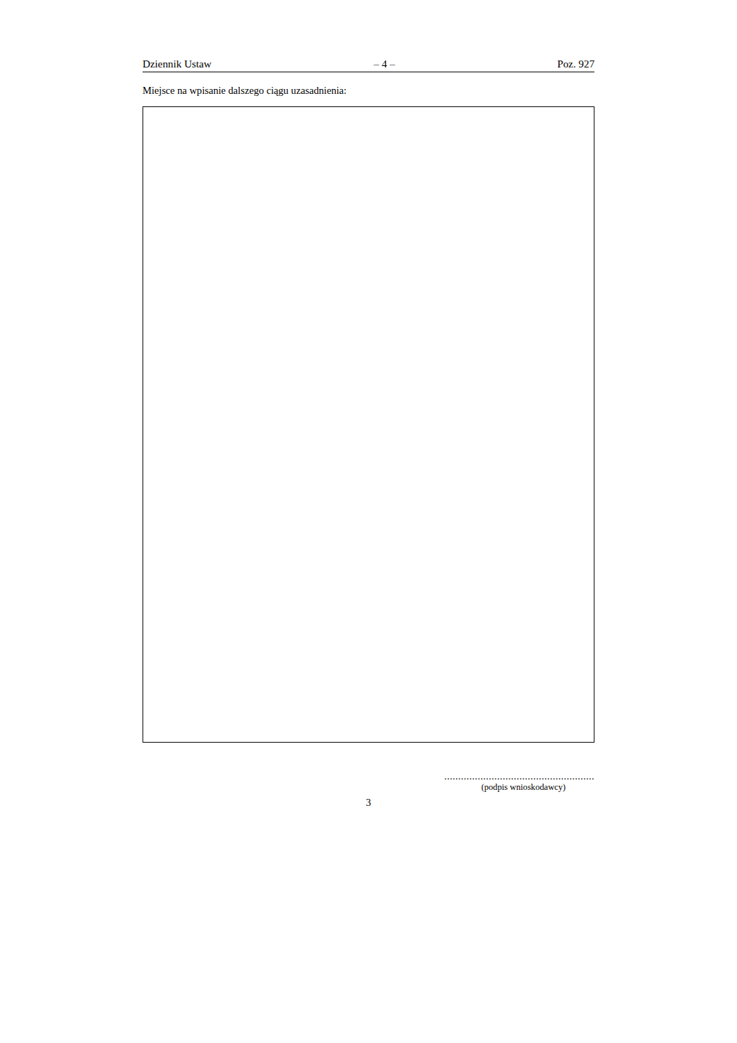Dziennik Ustaw
– 4 –
Poz. 927
Miejsce na wpisanie dalszego ciągu uzasadnienia:
......................................................
(podpis wnioskodawcy)
3